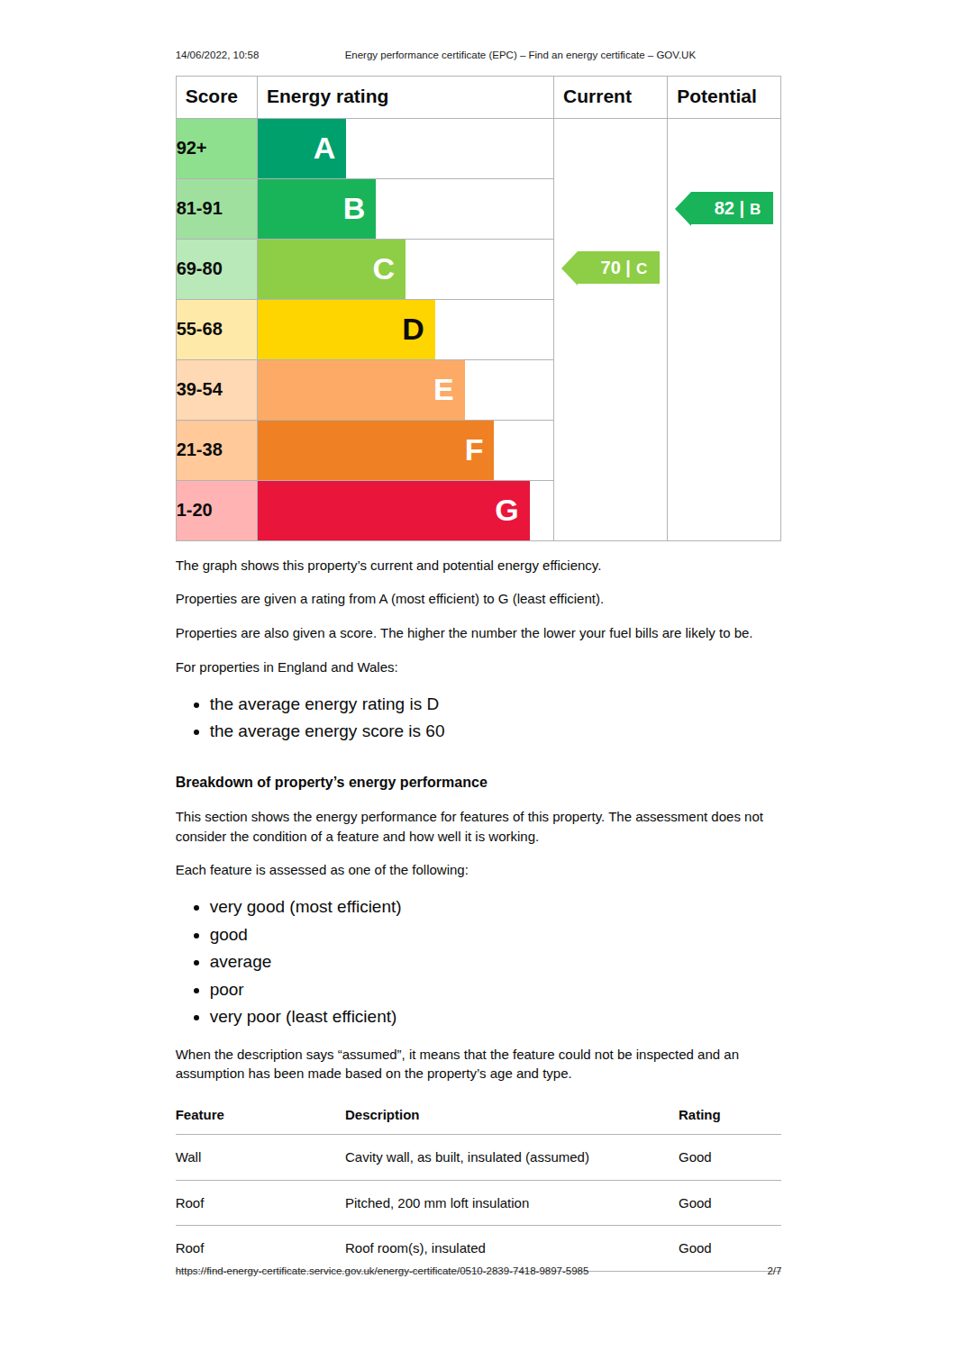14/06/2022, 10:58
Energy performance certificate (EPC) – Find an energy certificate – GOV.UK
| Score | Energy rating | Current | Potential |
| --- | --- | --- | --- |
| 92+ | A | 70 / C | 82 / B |
| 81-91 | B |
| 69-80 | C |
| 55-68 | D |
| 39-54 | E |
| 21-38 | F |
| 1-20 | G |
The graph shows this property’s current and potential energy efficiency.
Properties are given a rating from A (most efficient) to G (least efficient).
Properties are also given a score. The higher the number the lower your fuel bills are likely to be.
For properties in England and Wales:
the average energy rating is D
the average energy score is 60
Breakdown of property’s energy performance
This section shows the energy performance for features of this property. The assessment does not consider the condition of a feature and how well it is working.
Each feature is assessed as one of the following:
very good (most efficient)
good
average
poor
very poor (least efficient)
When the description says “assumed”, it means that the feature could not be inspected and an assumption has been made based on the property’s age and type.
| Feature | Description | Rating |
| --- | --- | --- |
| Wall | Cavity wall, as built, insulated (assumed) | Good |
| Roof | Pitched, 200 mm loft insulation | Good |
| Roof | Roof room(s), insulated | Good |
https://find-energy-certificate.service.gov.uk/energy-certificate/0510-2839-7418-9897-5985
2/7